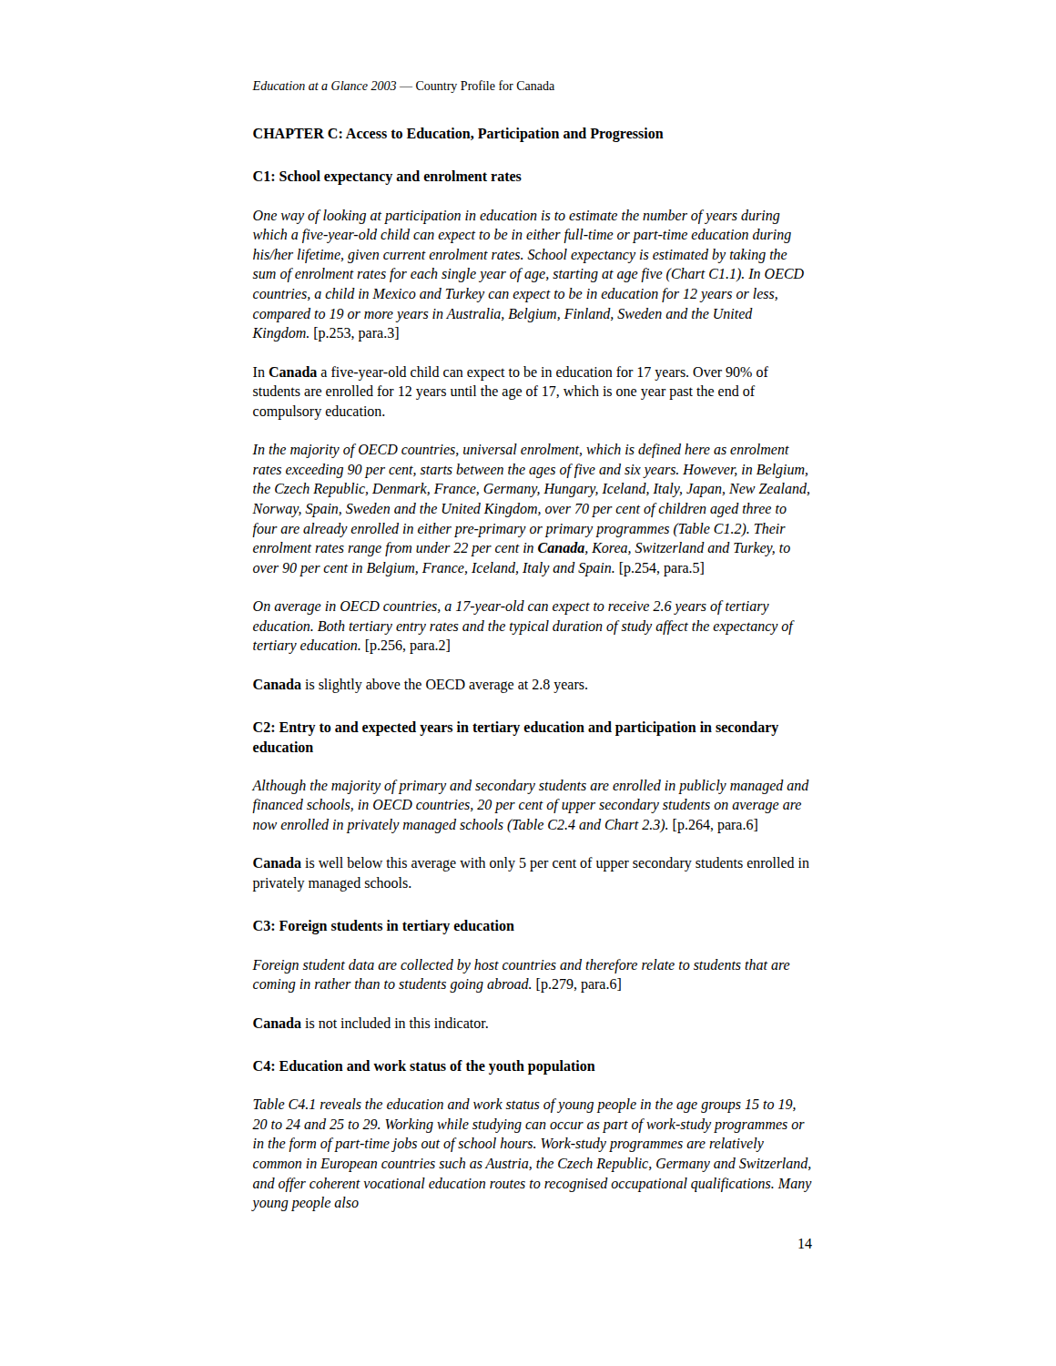Education at a Glance 2003 — Country Profile for Canada
CHAPTER C: Access to Education, Participation and Progression
C1: School expectancy and enrolment rates
One way of looking at participation in education is to estimate the number of years during which a five-year-old child can expect to be in either full-time or part-time education during his/her lifetime, given current enrolment rates. School expectancy is estimated by taking the sum of enrolment rates for each single year of age, starting at age five (Chart C1.1). In OECD countries, a child in Mexico and Turkey can expect to be in education for 12 years or less, compared to 19 or more years in Australia, Belgium, Finland, Sweden and the United Kingdom. [p.253, para.3]
In Canada a five-year-old child can expect to be in education for 17 years. Over 90% of students are enrolled for 12 years until the age of 17, which is one year past the end of compulsory education.
In the majority of OECD countries, universal enrolment, which is defined here as enrolment rates exceeding 90 per cent, starts between the ages of five and six years. However, in Belgium, the Czech Republic, Denmark, France, Germany, Hungary, Iceland, Italy, Japan, New Zealand, Norway, Spain, Sweden and the United Kingdom, over 70 per cent of children aged three to four are already enrolled in either pre-primary or primary programmes (Table C1.2). Their enrolment rates range from under 22 per cent in Canada, Korea, Switzerland and Turkey, to over 90 per cent in Belgium, France, Iceland, Italy and Spain. [p.254, para.5]
On average in OECD countries, a 17-year-old can expect to receive 2.6 years of tertiary education. Both tertiary entry rates and the typical duration of study affect the expectancy of tertiary education. [p.256, para.2]
Canada is slightly above the OECD average at 2.8 years.
C2: Entry to and expected years in tertiary education and participation in secondary education
Although the majority of primary and secondary students are enrolled in publicly managed and financed schools, in OECD countries, 20 per cent of upper secondary students on average are now enrolled in privately managed schools (Table C2.4 and Chart 2.3). [p.264, para.6]
Canada is well below this average with only 5 per cent of upper secondary students enrolled in privately managed schools.
C3: Foreign students in tertiary education
Foreign student data are collected by host countries and therefore relate to students that are coming in rather than to students going abroad. [p.279, para.6]
Canada is not included in this indicator.
C4: Education and work status of the youth population
Table C4.1 reveals the education and work status of young people in the age groups 15 to 19, 20 to 24 and 25 to 29. Working while studying can occur as part of work-study programmes or in the form of part-time jobs out of school hours. Work-study programmes are relatively common in European countries such as Austria, the Czech Republic, Germany and Switzerland, and offer coherent vocational education routes to recognised occupational qualifications. Many young people also
14